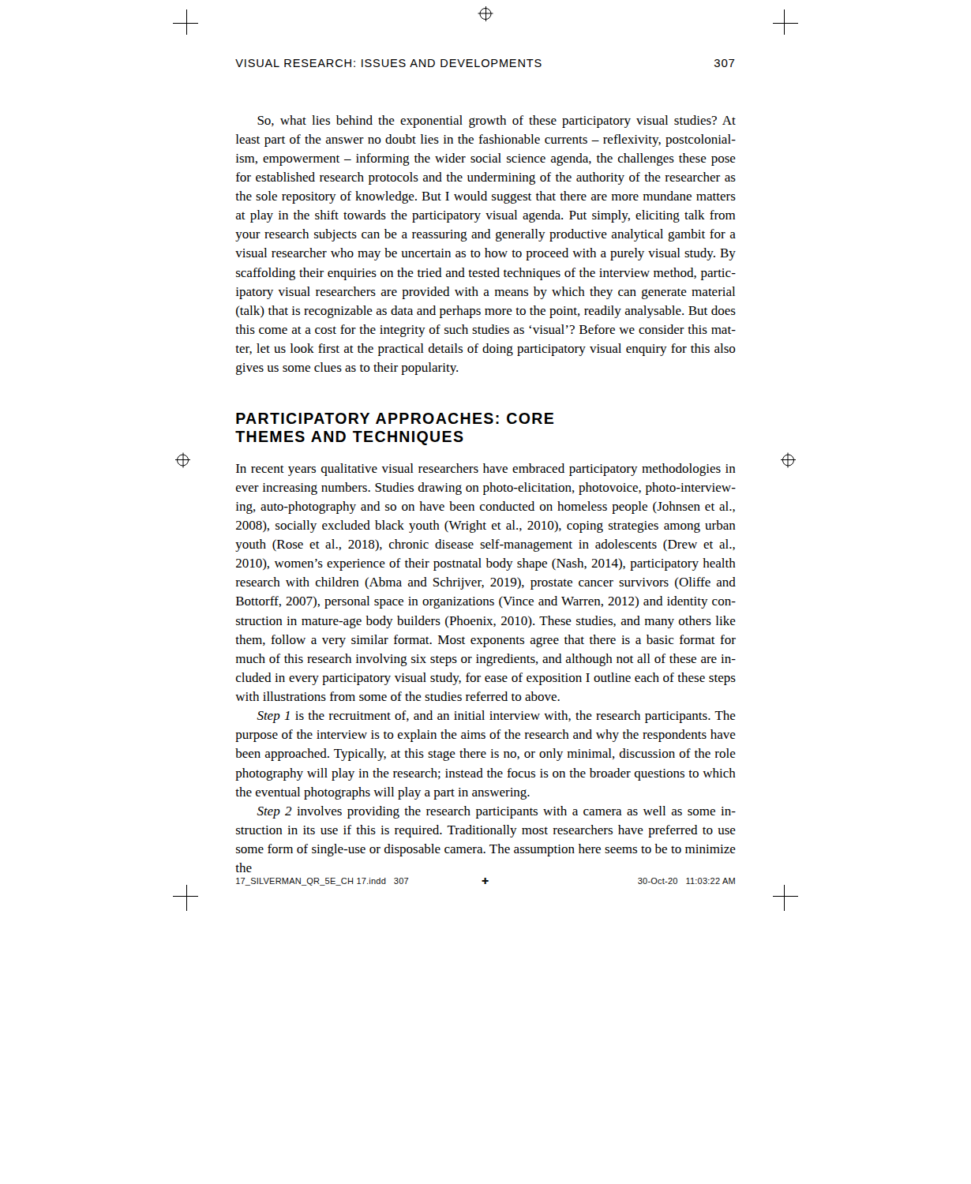Visual Research: Issues and Developments 307
So, what lies behind the exponential growth of these participatory visual studies? At least part of the answer no doubt lies in the fashionable currents – reflexivity, postcolonialism, empowerment – informing the wider social science agenda, the challenges these pose for established research protocols and the undermining of the authority of the researcher as the sole repository of knowledge. But I would suggest that there are more mundane matters at play in the shift towards the participatory visual agenda. Put simply, eliciting talk from your research subjects can be a reassuring and generally productive analytical gambit for a visual researcher who may be uncertain as to how to proceed with a purely visual study. By scaffolding their enquiries on the tried and tested techniques of the interview method, participatory visual researchers are provided with a means by which they can generate material (talk) that is recognizable as data and perhaps more to the point, readily analysable. But does this come at a cost for the integrity of such studies as ‘visual’? Before we consider this matter, let us look first at the practical details of doing participatory visual enquiry for this also gives us some clues as to their popularity.
Participatory approaches: core
themes and techniques
In recent years qualitative visual researchers have embraced participatory methodologies in ever increasing numbers. Studies drawing on photo-elicitation, photovoice, photo-interviewing, auto-photography and so on have been conducted on homeless people (Johnsen et al., 2008), socially excluded black youth (Wright et al., 2010), coping strategies among urban youth (Rose et al., 2018), chronic disease self-management in adolescents (Drew et al., 2010), women’s experience of their postnatal body shape (Nash, 2014), participatory health research with children (Abma and Schrijver, 2019), prostate cancer survivors (Oliffe and Bottorff, 2007), personal space in organizations (Vince and Warren, 2012) and identity construction in mature-age body builders (Phoenix, 2010). These studies, and many others like them, follow a very similar format. Most exponents agree that there is a basic format for much of this research involving six steps or ingredients, and although not all of these are included in every participatory visual study, for ease of exposition I outline each of these steps with illustrations from some of the studies referred to above.
Step 1 is the recruitment of, and an initial interview with, the research participants. The purpose of the interview is to explain the aims of the research and why the respondents have been approached. Typically, at this stage there is no, or only minimal, discussion of the role photography will play in the research; instead the focus is on the broader questions to which the eventual photographs will play a part in answering.
Step 2 involves providing the research participants with a camera as well as some instruction in its use if this is required. Traditionally most researchers have preferred to use some form of single-use or disposable camera. The assumption here seems to be to minimize the
17_SILVERMAN_QR_5E_CH 17.indd 307 ✚ 30-Oct-20 11:03:22 AM